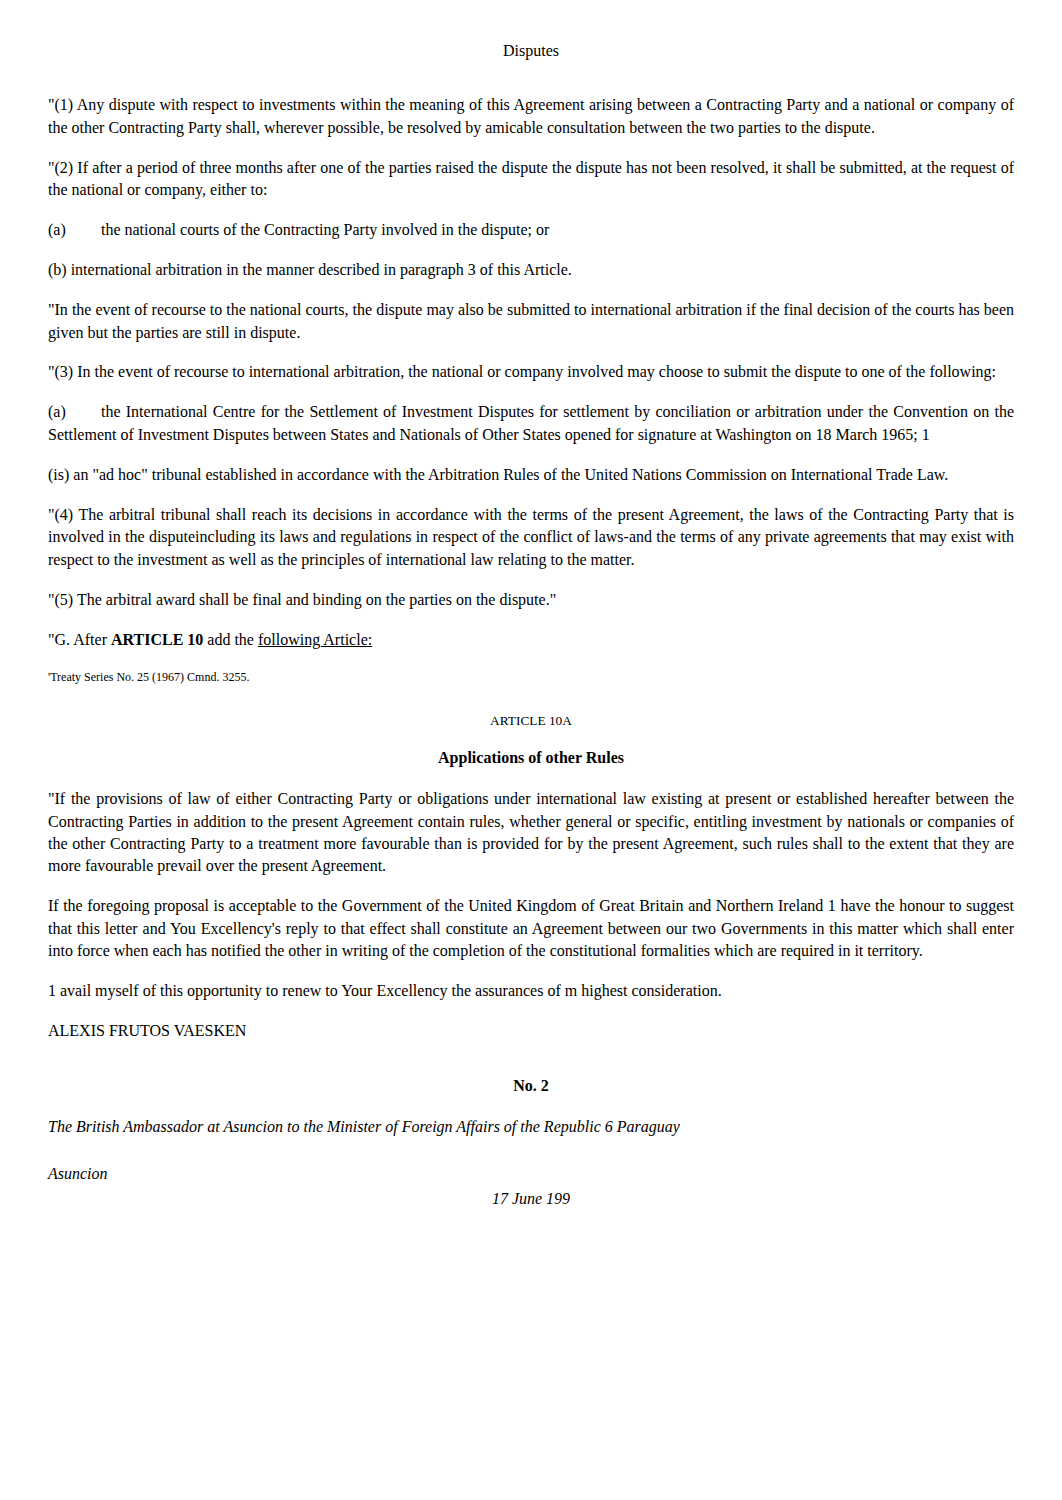Disputes
"(1) Any dispute with respect to investments within the meaning of this Agreement arising between a Contracting Party and a national or company of the other Contracting Party shall, wherever possible, be resolved by amicable consultation between the two parties to the dispute.
"(2) If after a period of three months after one of the parties raised the dispute the dispute has not been resolved, it shall be submitted, at the request of the national or company, either to:
(a) the national courts of the Contracting Party involved in the dispute; or
(b) international arbitration in the manner described in paragraph 3 of this Article.
"In the event of recourse to the national courts, the dispute may also be submitted to international arbitration if the final decision of the courts has been given but the parties are still in dispute.
"(3) In the event of recourse to international arbitration, the national or company involved may choose to submit the dispute to one of the following:
(a) the International Centre for the Settlement of Investment Disputes for settlement by conciliation or arbitration under the Convention on the Settlement of Investment Disputes between States and Nationals of Other States opened for signature at Washington on 18 March 1965; 1
(is) an "ad hoc" tribunal established in accordance with the Arbitration Rules of the United Nations Commission on International Trade Law.
"(4) The arbitral tribunal shall reach its decisions in accordance with the terms of the present Agreement, the laws of the Contracting Party that is involved in the disputeincluding its laws and regulations in respect of the conflict of laws-and the terms of any private agreements that may exist with respect to the investment as well as the principles of international law relating to the matter.
"(5) The arbitral award shall be final and binding on the parties on the dispute."
"G. After ARTICLE 10 add the following Article:
'Treaty Series No. 25 (1967) Cmnd. 3255.
ARTICLE 10A
Applications of other Rules
"If the provisions of law of either Contracting Party or obligations under international law existing at present or established hereafter between the Contracting Parties in addition to the present Agreement contain rules, whether general or specific, entitling investment by nationals or companies of the other Contracting Party to a treatment more favourable than is provided for by the present Agreement, such rules shall to the extent that they are more favourable prevail over the present Agreement.
If the foregoing proposal is acceptable to the Government of the United Kingdom of Great Britain and Northern Ireland 1 have the honour to suggest that this letter and You Excellency's reply to that effect shall constitute an Agreement between our two Governments in this matter which shall enter into force when each has notified the other in writing of the completion of the constitutional formalities which are required in it territory.
1 avail myself of this opportunity to renew to Your Excellency the assurances of m highest consideration.
ALEXIS FRUTOS VAESKEN
No. 2
The British Ambassador at Asuncion to the Minister of Foreign Affairs of the Republic 6 Paraguay
Asuncion
17 June 199